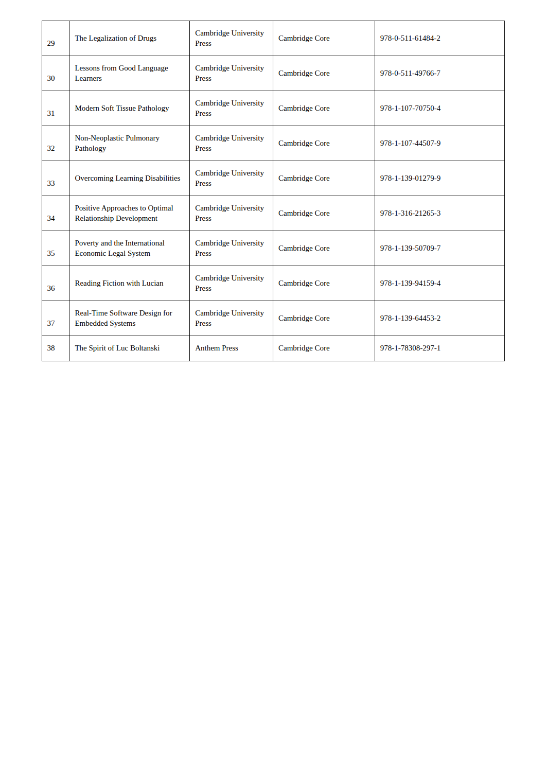| 29 | The Legalization of Drugs | Cambridge University Press | Cambridge Core | 978-0-511-61484-2 |
| 30 | Lessons from Good Language Learners | Cambridge University Press | Cambridge Core | 978-0-511-49766-7 |
| 31 | Modern Soft Tissue Pathology | Cambridge University Press | Cambridge Core | 978-1-107-70750-4 |
| 32 | Non-Neoplastic Pulmonary Pathology | Cambridge University Press | Cambridge Core | 978-1-107-44507-9 |
| 33 | Overcoming Learning Disabilities | Cambridge University Press | Cambridge Core | 978-1-139-01279-9 |
| 34 | Positive Approaches to Optimal Relationship Development | Cambridge University Press | Cambridge Core | 978-1-316-21265-3 |
| 35 | Poverty and the International Economic Legal System | Cambridge University Press | Cambridge Core | 978-1-139-50709-7 |
| 36 | Reading Fiction with Lucian | Cambridge University Press | Cambridge Core | 978-1-139-94159-4 |
| 37 | Real-Time Software Design for Embedded Systems | Cambridge University Press | Cambridge Core | 978-1-139-64453-2 |
| 38 | The Spirit of Luc Boltanski | Anthem Press | Cambridge Core | 978-1-78308-297-1 |